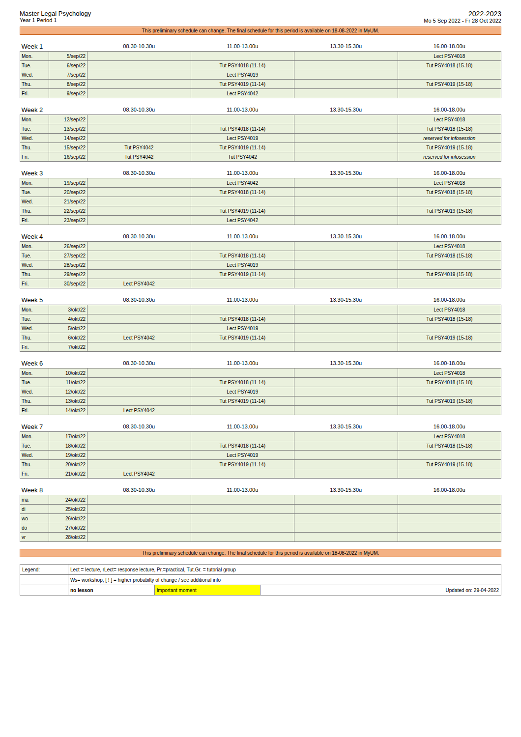Master Legal Psychology
Year 1 Period 1
2022-2023
Mo 5 Sep 2022 - Fr 28 Oct 2022
This preliminary schedule can change. The final schedule for this period is available on 18-08-2022 in MyUM.
| Week 1 | 08.30-10.30u | 11.00-13.00u | 13.30-15.30u | 16.00-18.00u |
| Mon. | 5/sep/22 | | | | Lect PSY4018 |
| Tue. | 6/sep/22 | | Tut PSY4018 (11-14) | | Tut PSY4018 (15-18) |
| Wed. | 7/sep/22 | | Lect PSY4019 | | |
| Thu. | 8/sep/22 | | Tut PSY4019 (11-14) | | Tut PSY4019 (15-18) |
| Fri. | 9/sep/22 | | Lect PSY4042 | | |
| Week 2 | 08.30-10.30u | 11.00-13.00u | 13.30-15.30u | 16.00-18.00u |
| Mon. | 12/sep/22 | | | | Lect PSY4018 |
| Tue. | 13/sep/22 | | Tut PSY4018 (11-14) | | Tut PSY4018 (15-18) |
| Wed. | 14/sep/22 | | Lect PSY4019 | | reserved for infosession |
| Thu. | 15/sep/22 | Tut PSY4042 | Tut PSY4019 (11-14) | | Tut PSY4019 (15-18) |
| Fri. | 16/sep/22 | Tut PSY4042 | Tut PSY4042 | | reserved for infosession |
| Week 3 | 08.30-10.30u | 11.00-13.00u | 13.30-15.30u | 16.00-18.00u |
| Mon. | 19/sep/22 | | Lect PSY4042 | | Lect PSY4018 |
| Tue. | 20/sep/22 | | Tut PSY4018 (11-14) | | Tut PSY4018 (15-18) |
| Wed. | 21/sep/22 | | | | |
| Thu. | 22/sep/22 | | Tut PSY4019 (11-14) | | Tut PSY4019 (15-18) |
| Fri. | 23/sep/22 | | Lect PSY4042 | | |
| Week 4 | 08.30-10.30u | 11.00-13.00u | 13.30-15.30u | 16.00-18.00u |
| Mon. | 26/sep/22 | | | | Lect PSY4018 |
| Tue. | 27/sep/22 | | Tut PSY4018 (11-14) | | Tut PSY4018 (15-18) |
| Wed. | 28/sep/22 | | Lect PSY4019 | | |
| Thu. | 29/sep/22 | | Tut PSY4019 (11-14) | | Tut PSY4019 (15-18) |
| Fri. | 30/sep/22 | Lect PSY4042 | | | |
| Week 5 | 08.30-10.30u | 11.00-13.00u | 13.30-15.30u | 16.00-18.00u |
| Mon. | 3/okt/22 | | | | Lect PSY4018 |
| Tue. | 4/okt/22 | | Tut PSY4018 (11-14) | | Tut PSY4018 (15-18) |
| Wed. | 5/okt/22 | | Lect PSY4019 | | |
| Thu. | 6/okt/22 | Lect PSY4042 | Tut PSY4019 (11-14) | | Tut PSY4019 (15-18) |
| Fri. | 7/okt/22 | | | | |
| Week 6 | 08.30-10.30u | 11.00-13.00u | 13.30-15.30u | 16.00-18.00u |
| Mon. | 10/okt/22 | | | | Lect PSY4018 |
| Tue. | 11/okt/22 | | Tut PSY4018 (11-14) | | Tut PSY4018 (15-18) |
| Wed. | 12/okt/22 | | Lect PSY4019 | | |
| Thu. | 13/okt/22 | | Tut PSY4019 (11-14) | | Tut PSY4019 (15-18) |
| Fri. | 14/okt/22 | Lect PSY4042 | | | |
| Week 7 | 08.30-10.30u | 11.00-13.00u | 13.30-15.30u | 16.00-18.00u |
| Mon. | 17/okt/22 | | | | Lect PSY4018 |
| Tue. | 18/okt/22 | | Tut PSY4018 (11-14) | | Tut PSY4018 (15-18) |
| Wed. | 19/okt/22 | | Lect PSY4019 | | |
| Thu. | 20/okt/22 | | Tut PSY4019 (11-14) | | Tut PSY4019 (15-18) |
| Fri. | 21/okt/22 | Lect PSY4042 | | | |
| Week 8 | 08.30-10.30u | 11.00-13.00u | 13.30-15.30u | 16.00-18.00u |
| ma | 24/okt/22 | | | | |
| di | 25/okt/22 | | | | |
| wo | 26/okt/22 | | | | |
| do | 27/okt/22 | | | | |
| vr | 28/okt/22 | | | | |
This preliminary schedule can change. The final schedule for this period is available on 18-08-2022 in MyUM.
| Legend: | Lect = lecture, rLect= response lecture, Pr.=practical, Tut.Gr. = tutorial group |
| | Ws= workshop, [ ! ] = higher probabilty of change / see additional info |
| | no lesson | important moment | Updated on: 29-04-2022 |